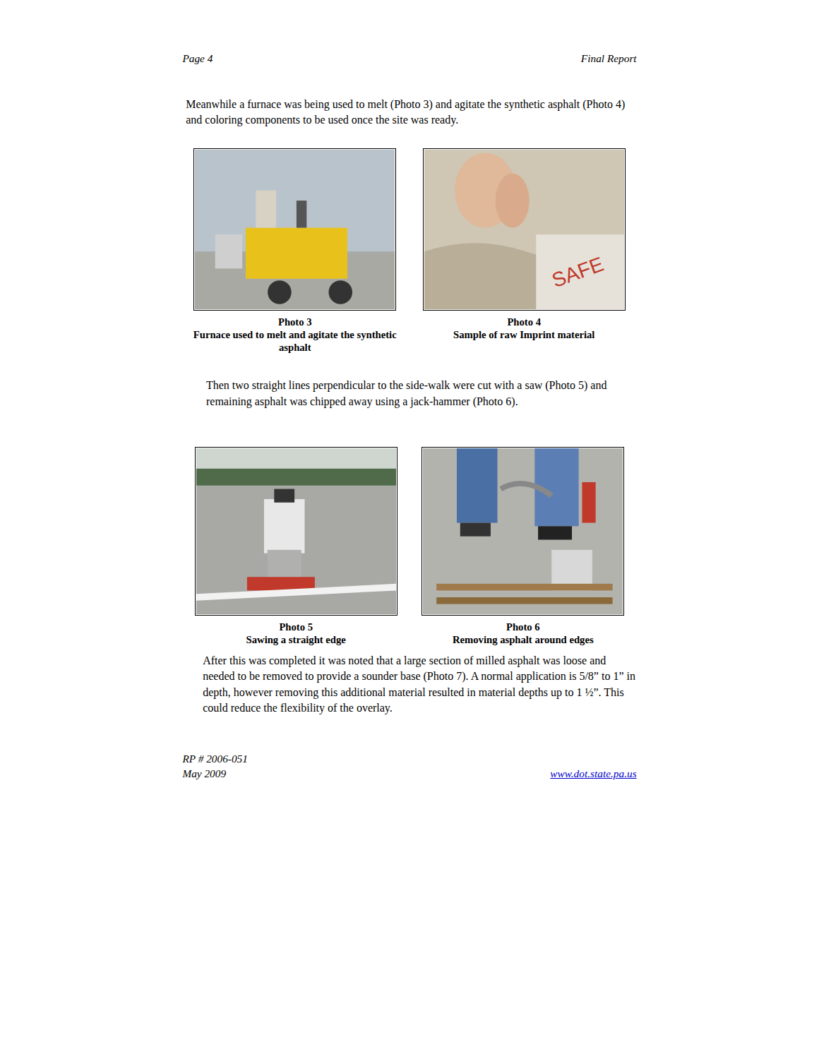Page 4
Final Report
Meanwhile a furnace was being used to melt (Photo 3) and agitate the synthetic asphalt (Photo 4) and coloring components to be used once the site was ready.
Photo 3
Furnace used to melt and agitate the synthetic asphalt
Photo 4
Sample of raw Imprint material
Then two straight lines perpendicular to the side-walk were cut with a saw (Photo 5) and remaining asphalt was chipped away using a jack-hammer (Photo 6).
Photo 5
Sawing a straight edge
Photo 6
Removing asphalt around edges
After this was completed it was noted that a large section of milled asphalt was loose and needed to be removed to provide a sounder base (Photo 7). A normal application is 5/8” to 1” in depth, however removing this additional material resulted in material depths up to 1 ½”. This could reduce the flexibility of the overlay.
RP # 2006-051
May 2009
www.dot.state.pa.us